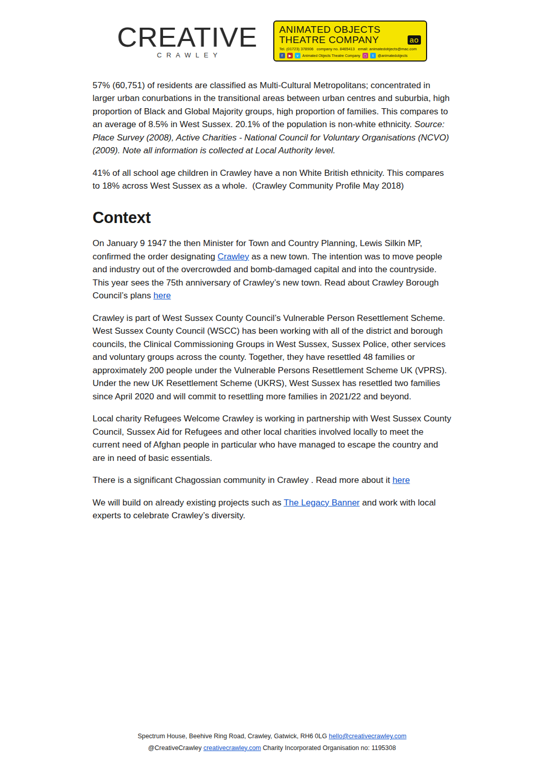CREATIVE
CRAWLEY
ANIMATED OBJECTS
THEATRE COMPANY ao
Tel. (01723) 378906 company no. 8465413 email: animatedobjects@mac.com
f ▶ v Animated Objects Theatre Company ▢ t @animatedobjects
57% (60,751) of residents are classified as Multi-Cultural Metropolitans; concentrated in larger urban conurbations in the transitional areas between urban centres and suburbia, high proportion of Black and Global Majority groups, high proportion of families. This compares to an average of 8.5% in West Sussex. 20.1% of the population is non-white ethnicity. Source: Place Survey (2008), Active Charities - National Council for Voluntary Organisations (NCVO) (2009). Note all information is collected at Local Authority level.
41% of all school age children in Crawley have a non White British ethnicity. This compares to 18% across West Sussex as a whole. (Crawley Community Profile May 2018)
Context
On January 9 1947 the then Minister for Town and Country Planning, Lewis Silkin MP, confirmed the order designating Crawley as a new town. The intention was to move people and industry out of the overcrowded and bomb-damaged capital and into the countryside. This year sees the 75th anniversary of Crawley’s new town. Read about Crawley Borough Council’s plans here
Crawley is part of West Sussex County Council’s Vulnerable Person Resettlement Scheme. West Sussex County Council (WSCC) has been working with all of the district and borough councils, the Clinical Commissioning Groups in West Sussex, Sussex Police, other services and voluntary groups across the county. Together, they have resettled 48 families or approximately 200 people under the Vulnerable Persons Resettlement Scheme UK (VPRS). Under the new UK Resettlement Scheme (UKRS), West Sussex has resettled two families since April 2020 and will commit to resettling more families in 2021/22 and beyond.
Local charity Refugees Welcome Crawley is working in partnership with West Sussex County Council, Sussex Aid for Refugees and other local charities involved locally to meet the current need of Afghan people in particular who have managed to escape the country and are in need of basic essentials.
There is a significant Chagossian community in Crawley . Read more about it here
We will build on already existing projects such as The Legacy Banner and work with local experts to celebrate Crawley’s diversity.
Spectrum House, Beehive Ring Road, Crawley, Gatwick, RH6 0LG hello@creativecrawley.com
@CreativeCrawley creativecrawley.com Charity Incorporated Organisation no: 1195308